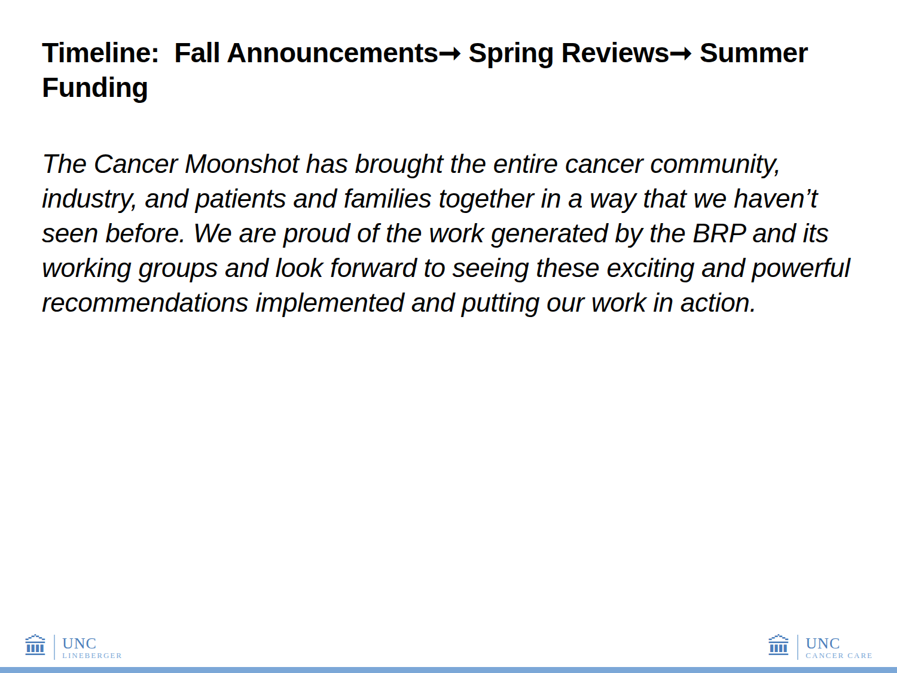Timeline: Fall Announcements➞ Spring Reviews➞ Summer Funding
The Cancer Moonshot has brought the entire cancer community, industry, and patients and families together in a way that we haven’t seen before. We are proud of the work generated by the BRP and its working groups and look forward to seeing these exciting and powerful recommendations implemented and putting our work in action.
🏛 UNC LINEBERGER
🏛 UNC CANCER CARE